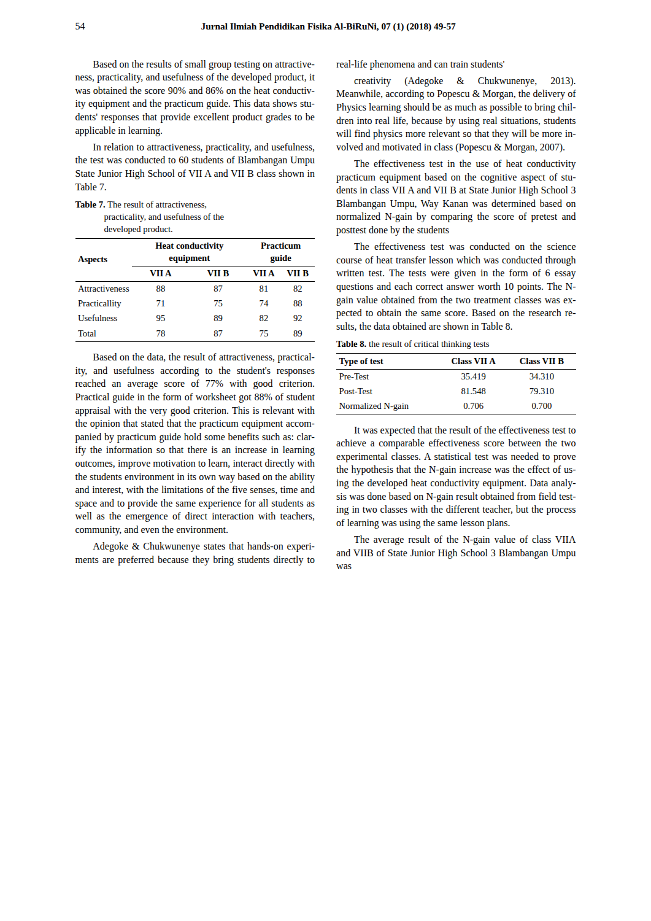54 Jurnal Ilmiah Pendidikan Fisika Al-BiRuNi, 07 (1) (2018) 49-57
Based on the results of small group testing on attractiveness, practicality, and usefulness of the developed product, it was obtained the score 90% and 86% on the heat conductivity equipment and the practicum guide. This data shows students' responses that provide excellent product grades to be applicable in learning.
In relation to attractiveness, practicality, and usefulness, the test was conducted to 60 students of Blambangan Umpu State Junior High School of VII A and VII B class shown in Table 7.
Table 7. The result of attractiveness, practicality, and usefulness of the developed product.
| Aspects | Heat conductivity equipment | Practicum guide |
| --- | --- | --- |
| VII A | VII B | VII A | VII B |
| Attractiveness | 88 | 87 | 81 | 82 |
| Practicallity | 71 | 75 | 74 | 88 |
| Usefulness | 95 | 89 | 82 | 92 |
| Total | 78 | 87 | 75 | 89 |
Based on the data, the result of attractiveness, practicality, and usefulness according to the student's responses reached an average score of 77% with good criterion. Practical guide in the form of worksheet got 88% of student appraisal with the very good criterion. This is relevant with the opinion that stated that the practicum equipment accompanied by practicum guide hold some benefits such as: clarify the information so that there is an increase in learning outcomes, improve motivation to learn, interact directly with the students environment in its own way based on the ability and interest, with the limitations of the five senses, time and space and to provide the same experience for all students as well as the emergence of direct interaction with teachers, community, and even the environment.
Adegoke & Chukwunenye states that hands-on experiments are preferred because they bring students directly to real-life phenomena and can train students'
creativity (Adegoke & Chukwunenye, 2013). Meanwhile, according to Popescu & Morgan, the delivery of Physics learning should be as much as possible to bring children into real life, because by using real situations, students will find physics more relevant so that they will be more involved and motivated in class (Popescu & Morgan, 2007).
The effectiveness test in the use of heat conductivity practicum equipment based on the cognitive aspect of students in class VII A and VII B at State Junior High School 3 Blambangan Umpu, Way Kanan was determined based on normalized N-gain by comparing the score of pretest and posttest done by the students
The effectiveness test was conducted on the science course of heat transfer lesson which was conducted through written test. The tests were given in the form of 6 essay questions and each correct answer worth 10 points. The N-gain value obtained from the two treatment classes was expected to obtain the same score. Based on the research results, the data obtained are shown in Table 8.
Table 8. the result of critical thinking tests
| Type of test | Class VII A | Class VII B |
| --- | --- | --- |
| Pre-Test | 35.419 | 34.310 |
| Post-Test | 81.548 | 79.310 |
| Normalized N-gain | 0.706 | 0.700 |
It was expected that the result of the effectiveness test to achieve a comparable effectiveness score between the two experimental classes. A statistical test was needed to prove the hypothesis that the N-gain increase was the effect of using the developed heat conductivity equipment. Data analysis was done based on N-gain result obtained from field testing in two classes with the different teacher, but the process of learning was using the same lesson plans.
The average result of the N-gain value of class VIIA and VIIB of State Junior High School 3 Blambangan Umpu was